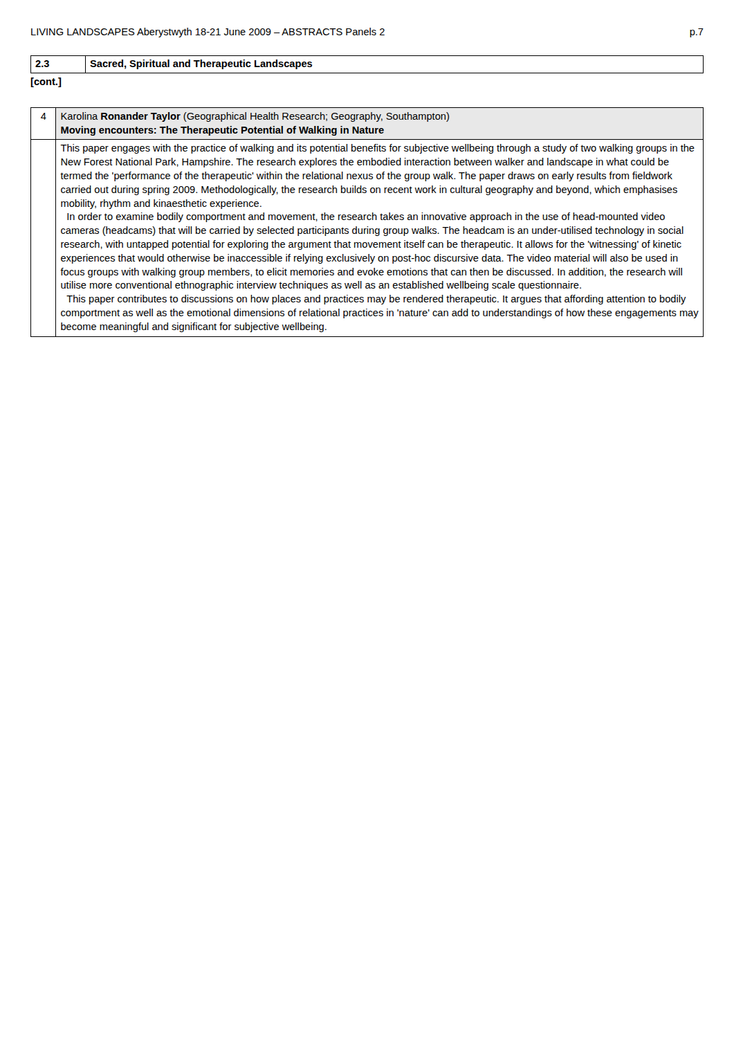LIVING LANDSCAPES Aberystwyth 18-21 June 2009 – ABSTRACTS Panels 2 p.7
| 2.3 | Sacred, Spiritual and Therapeutic Landscapes |
[cont.]
| 4 | Karolina Ronander Taylor (Geographical Health Research; Geography, Southampton) Moving encounters: The Therapeutic Potential of Walking in Nature |
| | This paper engages with the practice of walking and its potential benefits for subjective wellbeing through a study of two walking groups in the New Forest National Park, Hampshire. The research explores the embodied interaction between walker and landscape in what could be termed the 'performance of the therapeutic' within the relational nexus of the group walk. The paper draws on early results from fieldwork carried out during spring 2009. Methodologically, the research builds on recent work in cultural geography and beyond, which emphasises mobility, rhythm and kinaesthetic experience. In order to examine bodily comportment and movement, the research takes an innovative approach in the use of head-mounted video cameras (headcams) that will be carried by selected participants during group walks. The headcam is an under-utilised technology in social research, with untapped potential for exploring the argument that movement itself can be therapeutic. It allows for the 'witnessing' of kinetic experiences that would otherwise be inaccessible if relying exclusively on post-hoc discursive data. The video material will also be used in focus groups with walking group members, to elicit memories and evoke emotions that can then be discussed. In addition, the research will utilise more conventional ethnographic interview techniques as well as an established wellbeing scale questionnaire. This paper contributes to discussions on how places and practices may be rendered therapeutic. It argues that affording attention to bodily comportment as well as the emotional dimensions of relational practices in 'nature' can add to understandings of how these engagements may become meaningful and significant for subjective wellbeing. |